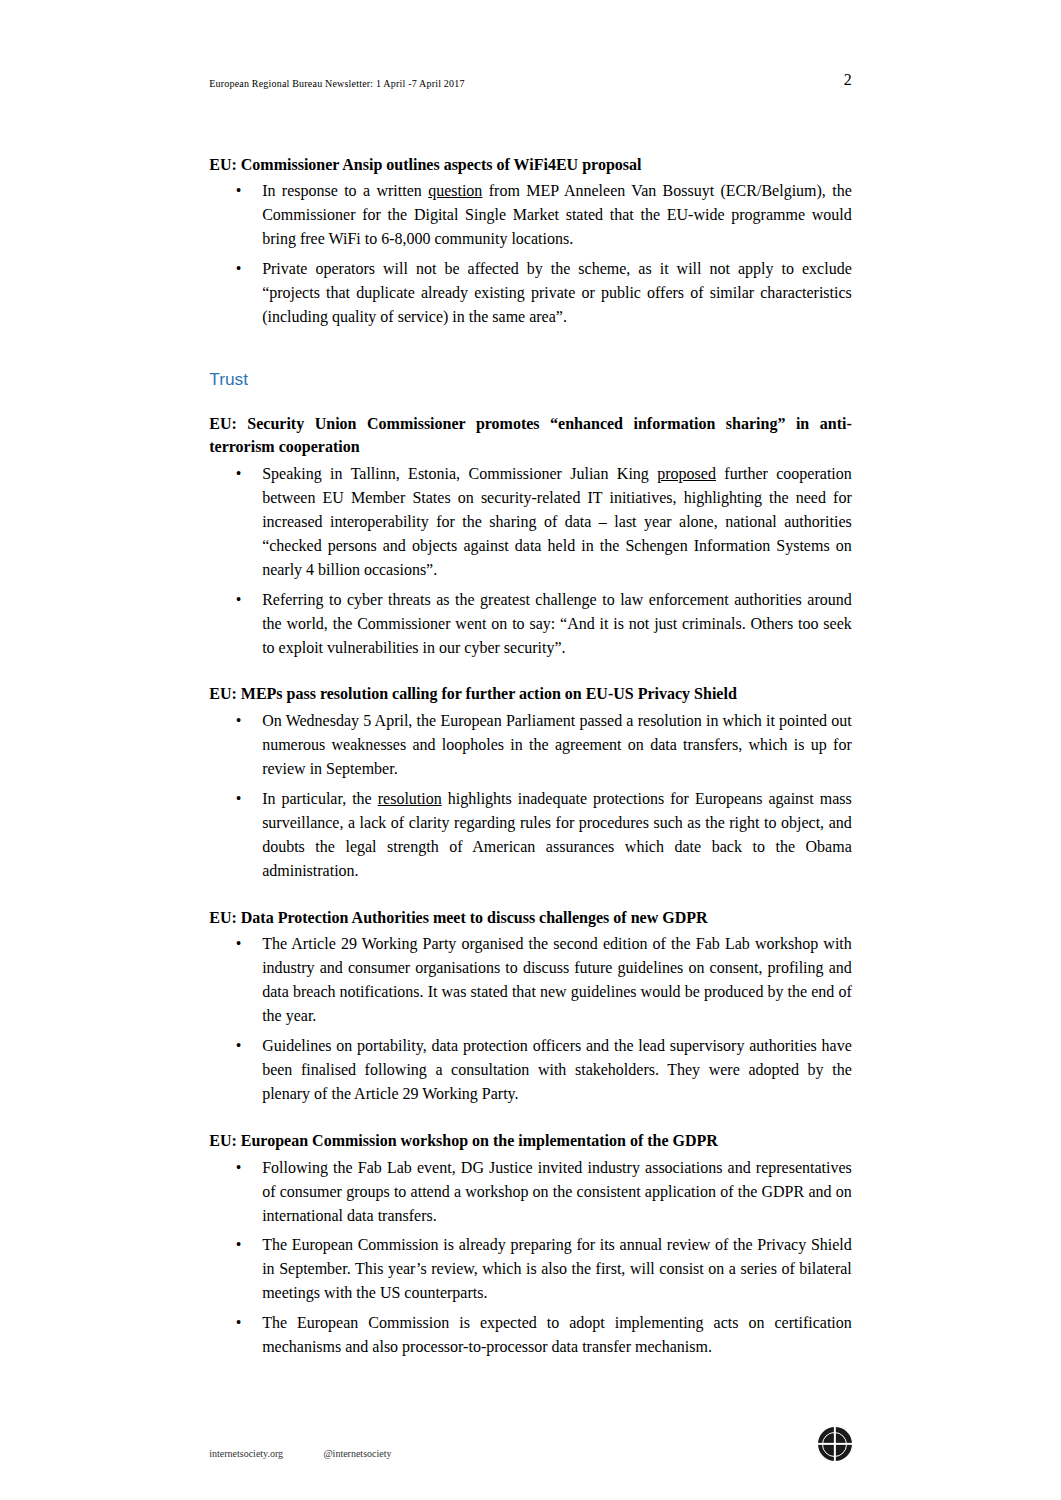European Regional Bureau Newsletter: 1 April -7 April 2017
2
EU: Commissioner Ansip outlines aspects of WiFi4EU proposal
In response to a written question from MEP Anneleen Van Bossuyt (ECR/Belgium), the Commissioner for the Digital Single Market stated that the EU-wide programme would bring free WiFi to 6-8,000 community locations.
Private operators will not be affected by the scheme, as it will not apply to exclude “projects that duplicate already existing private or public offers of similar characteristics (including quality of service) in the same area”.
Trust
EU: Security Union Commissioner promotes “enhanced information sharing” in anti-terrorism cooperation
Speaking in Tallinn, Estonia, Commissioner Julian King proposed further cooperation between EU Member States on security-related IT initiatives, highlighting the need for increased interoperability for the sharing of data – last year alone, national authorities “checked persons and objects against data held in the Schengen Information Systems on nearly 4 billion occasions”.
Referring to cyber threats as the greatest challenge to law enforcement authorities around the world, the Commissioner went on to say: “And it is not just criminals. Others too seek to exploit vulnerabilities in our cyber security”.
EU: MEPs pass resolution calling for further action on EU-US Privacy Shield
On Wednesday 5 April, the European Parliament passed a resolution in which it pointed out numerous weaknesses and loopholes in the agreement on data transfers, which is up for review in September.
In particular, the resolution highlights inadequate protections for Europeans against mass surveillance, a lack of clarity regarding rules for procedures such as the right to object, and doubts the legal strength of American assurances which date back to the Obama administration.
EU: Data Protection Authorities meet to discuss challenges of new GDPR
The Article 29 Working Party organised the second edition of the Fab Lab workshop with industry and consumer organisations to discuss future guidelines on consent, profiling and data breach notifications. It was stated that new guidelines would be produced by the end of the year.
Guidelines on portability, data protection officers and the lead supervisory authorities have been finalised following a consultation with stakeholders. They were adopted by the plenary of the Article 29 Working Party.
EU: European Commission workshop on the implementation of the GDPR
Following the Fab Lab event, DG Justice invited industry associations and representatives of consumer groups to attend a workshop on the consistent application of the GDPR and on international data transfers.
The European Commission is already preparing for its annual review of the Privacy Shield in September. This year’s review, which is also the first, will consist on a series of bilateral meetings with the US counterparts.
The European Commission is expected to adopt implementing acts on certification mechanisms and also processor-to-processor data transfer mechanism.
internetsociety.org @internetsociety